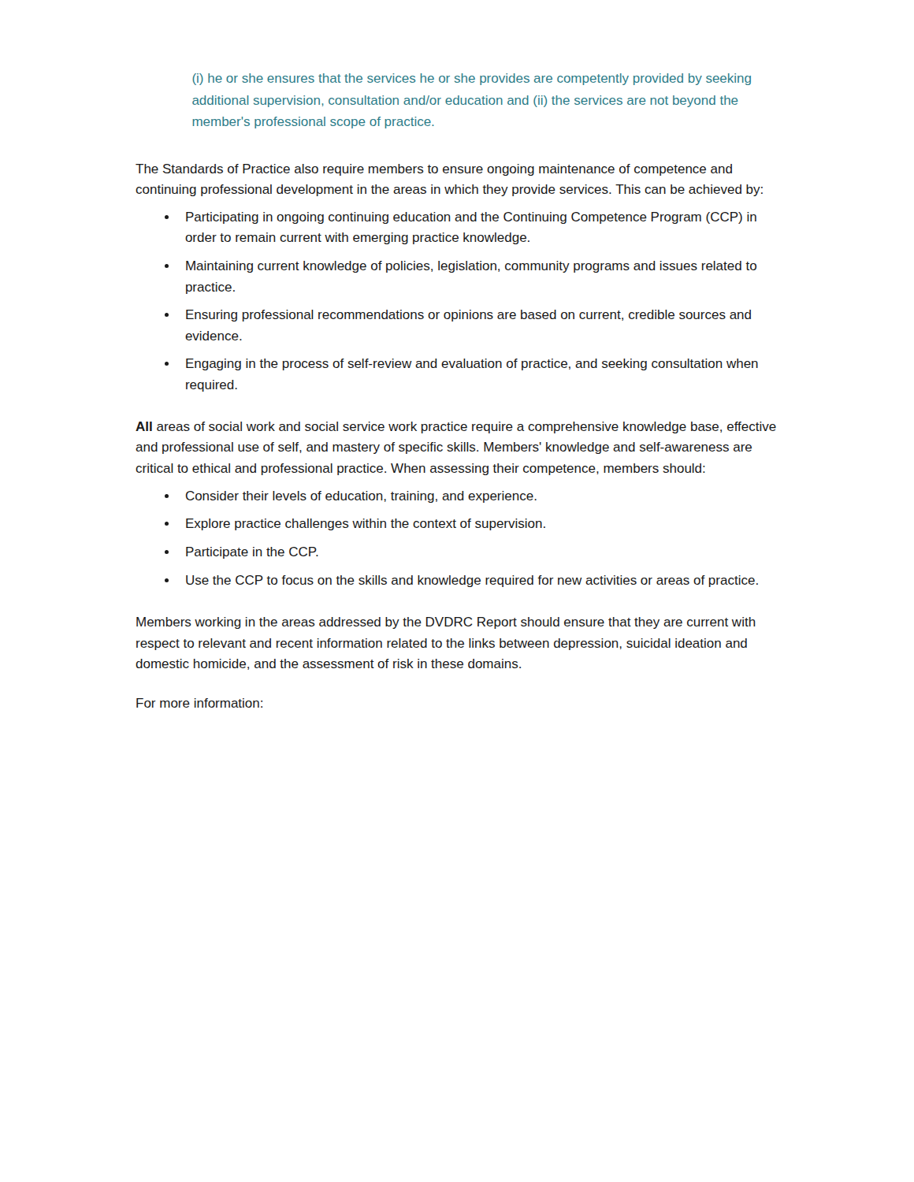(i) he or she ensures that the services he or she provides are competently provided by seeking additional supervision, consultation and/or education and (ii) the services are not beyond the member's professional scope of practice.
The Standards of Practice also require members to ensure ongoing maintenance of competence and continuing professional development in the areas in which they provide services. This can be achieved by:
Participating in ongoing continuing education and the Continuing Competence Program (CCP) in order to remain current with emerging practice knowledge.
Maintaining current knowledge of policies, legislation, community programs and issues related to practice.
Ensuring professional recommendations or opinions are based on current, credible sources and evidence.
Engaging in the process of self-review and evaluation of practice, and seeking consultation when required.
All areas of social work and social service work practice require a comprehensive knowledge base, effective and professional use of self, and mastery of specific skills. Members' knowledge and self-awareness are critical to ethical and professional practice. When assessing their competence, members should:
Consider their levels of education, training, and experience.
Explore practice challenges within the context of supervision.
Participate in the CCP.
Use the CCP to focus on the skills and knowledge required for new activities or areas of practice.
Members working in the areas addressed by the DVDRC Report should ensure that they are current with respect to relevant and recent information related to the links between depression, suicidal ideation and domestic homicide, and the assessment of risk in these domains.
For more information: